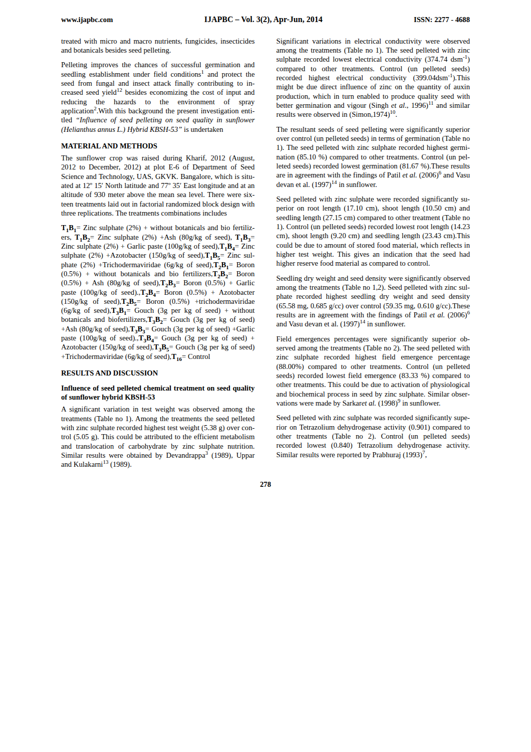www.ijapbc.com IJAPBC – Vol. 3(2), Apr-Jun, 2014 ISSN: 2277 - 4688
treated with micro and macro nutrients, fungicides, insecticides and botanicals besides seed pelleting.
Pelleting improves the chances of successful germination and seedling establishment under field conditions1 and protect the seed from fungal and insect attack finally contributing to increased seed yield12 besides economizing the cost of input and reducing the hazards to the environment of spray application2.With this background the present investigation entitled “Influence of seed pelleting on seed quality in sunflower (Helianthus annus L.) Hybrid KBSH-53” is undertaken
Material and Methods
The sunflower crop was raised during Kharif, 2012 (August, 2012 to December, 2012) at plot E-6 of Department of Seed Science and Technology, UAS, GKVK. Bangalore, which is situated at 12º 15′ North latitude and 77º 35′ East longitude and at an altitude of 930 meter above the mean sea level. There were sixteen treatments laid out in factorial randomized block design with three replications. The treatments combinations includes
T1B1= Zinc sulphate (2%) + without botanicals and bio fertilizers, T1B2= Zinc sulphate (2%) +Ash (80g/kg of seed), T1B3= Zinc sulphate (2%) + Garlic paste (100g/kg of seed),T1B4= Zinc sulphate (2%) +Azotobacter (150g/kg of seed),T1B5= Zinc sulphate (2%) +Trichodermaviridae (6g/kg of seed),T2B1= Boron (0.5%) + without botanicals and bio fertilizers,T2B2= Boron (0.5%) + Ash (80g/kg of seed),T2B3= Boron (0.5%) + Garlic paste (100g/kg of seed).,T2B4= Boron (0.5%) + Azotobacter (150g/kg of seed),T2B5= Boron (0.5%) +trichodermaviridae (6g/kg of seed),T3B1= Gouch (3g per kg of seed) + without botanicals and biofertilizers,T3B2= Gouch (3g per kg of seed) +Ash (80g/kg of seed),T3B3= Gouch (3g per kg of seed) +Garlic paste (100g/kg of seed).,T3B4= Gouch (3g per kg of seed) + Azotobacter (150g/kg of seed),T3B5= Gouch (3g per kg of seed) +Trichodermaviridae (6g/kg of seed),T16= Control
Results and Discussion
Influence of seed pelleted chemical treatment on seed quality of sunflower hybrid KBSH-53
A significant variation in test weight was observed among the treatments (Table no 1). Among the treatments the seed pelleted with zinc sulphate recorded highest test weight (5.38 g) over control (5.05 g). This could be attributed to the efficient metabolism and translocation of carbohydrate by zinc sulphate nutrition. Similar results were obtained by Devandrappa3 (1989), Uppar and Kulakarni13 (1989).
Significant variations in electrical conductivity were observed among the treatments (Table no 1). The seed pelleted with zinc sulphate recorded lowest electrical conductivity (374.74 dsm-1) compared to other treatments. Control (un pelleted seeds) recorded highest electrical conductivity (399.04dsm-1).This might be due direct influence of zinc on the quantity of auxin production, which in turn enabled to produce quality seed with better germination and vigour (Singh et al., 1996)11 and similar results were observed in (Simon,1974)10.
The resultant seeds of seed pelleting were significantly superior over control (un pelleted seeds) in terms of germination (Table no 1). The seed pelleted with zinc sulphate recorded highest germination (85.10 %) compared to other treatments. Control (un pelleted seeds) recorded lowest germination (81.67 %).These results are in agreement with the findings of Patil et al. (2006)6 and Vasu devan et al. (1997)14 in sunflower.
Seed pelleted with zinc sulphate were recorded significantly superior on root length (17.10 cm), shoot length (10.50 cm) and seedling length (27.15 cm) compared to other treatment (Table no 1). Control (un pelleted seeds) recorded lowest root length (14.23 cm), shoot length (9.20 cm) and seedling length (23.43 cm).This could be due to amount of stored food material, which reflects in higher test weight. This gives an indication that the seed had higher reserve food material as compared to control.
Seedling dry weight and seed density were significantly observed among the treatments (Table no 1,2). Seed pelleted with zinc sulphate recorded highest seedling dry weight and seed density (65.58 mg, 0.685 g/cc) over control (59.35 mg, 0.610 g/cc).These results are in agreement with the findings of Patil et al. (2006)6 and Vasu devan et al. (1997)14 in sunflower.
Field emergences percentages were significantly superior observed among the treatments (Table no 2). The seed pelleted with zinc sulphate recorded highest field emergence percentage (88.00%) compared to other treatments. Control (un pelleted seeds) recorded lowest field emergence (83.33 %) compared to other treatments. This could be due to activation of physiological and biochemical process in seed by zinc sulphate. Similar observations were made by Sarkaret al. (1998)9 in sunflower.
Seed pelleted with zinc sulphate was recorded significantly superior on Tetrazolium dehydrogenase activity (0.901) compared to other treatments (Table no 2). Control (un pelleted seeds) recorded lowest (0.840) Tetrazolium dehydrogenase activity. Similar results were reported by Prabhuraj (1993)7,
278